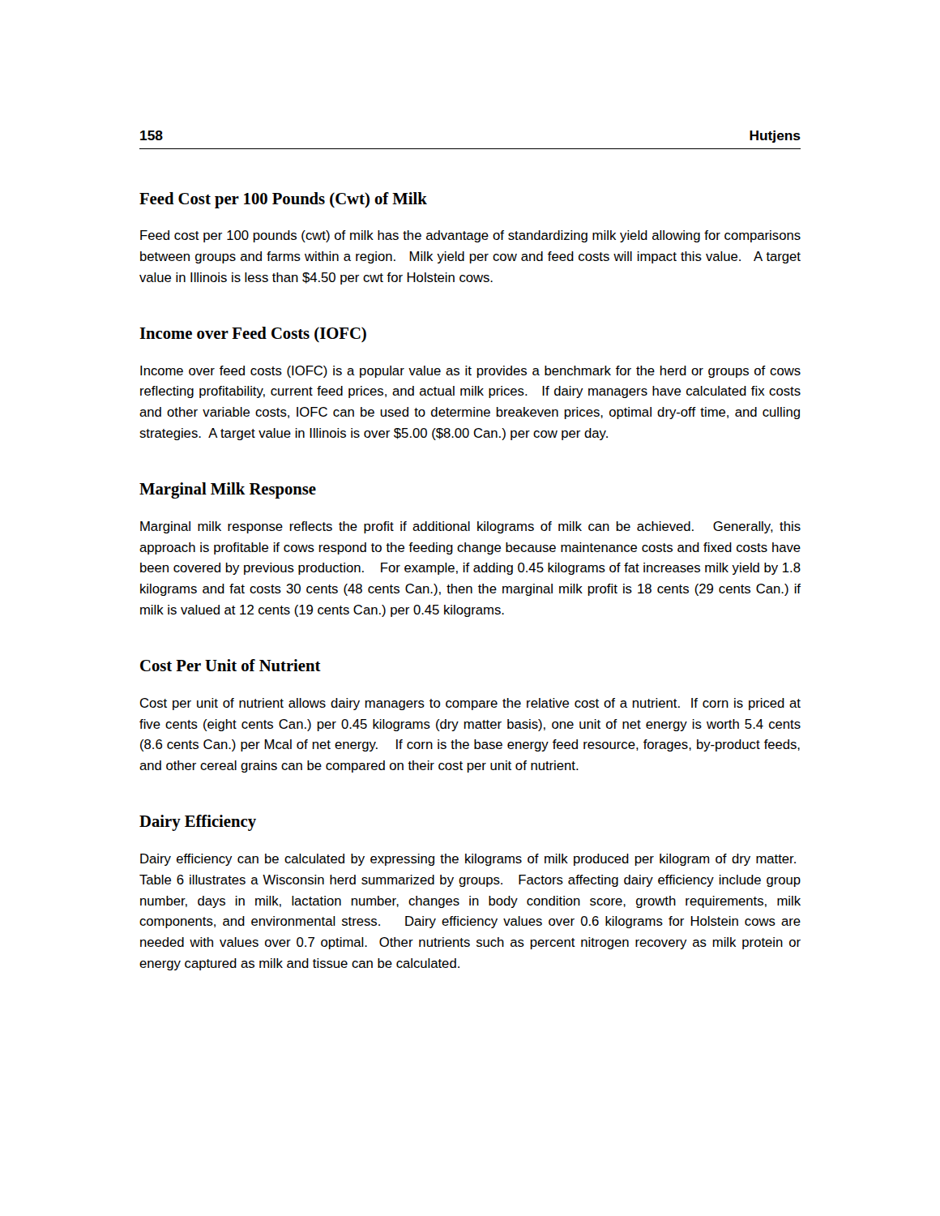158 Hutjens
Feed Cost per 100 Pounds (Cwt) of Milk
Feed cost per 100 pounds (cwt) of milk has the advantage of standardizing milk yield allowing for comparisons between groups and farms within a region. Milk yield per cow and feed costs will impact this value. A target value in Illinois is less than $4.50 per cwt for Holstein cows.
Income over Feed Costs (IOFC)
Income over feed costs (IOFC) is a popular value as it provides a benchmark for the herd or groups of cows reflecting profitability, current feed prices, and actual milk prices. If dairy managers have calculated fix costs and other variable costs, IOFC can be used to determine breakeven prices, optimal dry-off time, and culling strategies. A target value in Illinois is over $5.00 ($8.00 Can.) per cow per day.
Marginal Milk Response
Marginal milk response reflects the profit if additional kilograms of milk can be achieved. Generally, this approach is profitable if cows respond to the feeding change because maintenance costs and fixed costs have been covered by previous production. For example, if adding 0.45 kilograms of fat increases milk yield by 1.8 kilograms and fat costs 30 cents (48 cents Can.), then the marginal milk profit is 18 cents (29 cents Can.) if milk is valued at 12 cents (19 cents Can.) per 0.45 kilograms.
Cost Per Unit of Nutrient
Cost per unit of nutrient allows dairy managers to compare the relative cost of a nutrient. If corn is priced at five cents (eight cents Can.) per 0.45 kilograms (dry matter basis), one unit of net energy is worth 5.4 cents (8.6 cents Can.) per Mcal of net energy. If corn is the base energy feed resource, forages, by-product feeds, and other cereal grains can be compared on their cost per unit of nutrient.
Dairy Efficiency
Dairy efficiency can be calculated by expressing the kilograms of milk produced per kilogram of dry matter. Table 6 illustrates a Wisconsin herd summarized by groups. Factors affecting dairy efficiency include group number, days in milk, lactation number, changes in body condition score, growth requirements, milk components, and environmental stress. Dairy efficiency values over 0.6 kilograms for Holstein cows are needed with values over 0.7 optimal. Other nutrients such as percent nitrogen recovery as milk protein or energy captured as milk and tissue can be calculated.